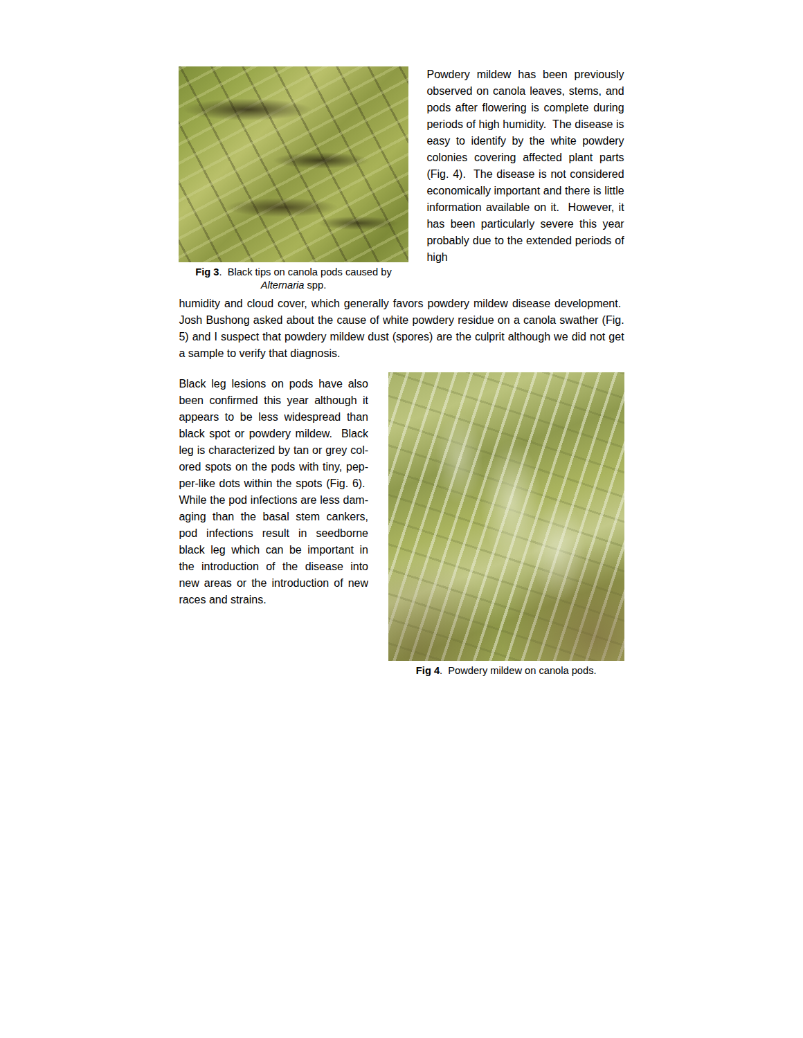Fig 3. Black tips on canola pods caused by Alternaria spp.
Powdery mildew has been previously observed on canola leaves, stems, and pods after flowering is complete during periods of high humidity. The disease is easy to identify by the white powdery colonies covering affected plant parts (Fig. 4). The disease is not considered economically important and there is little information available on it. However, it has been particularly severe this year probably due to the extended periods of high
humidity and cloud cover, which generally favors powdery mildew disease development. Josh Bushong asked about the cause of white powdery residue on a canola swather (Fig. 5) and I suspect that powdery mildew dust (spores) are the culprit although we did not get a sample to verify that diagnosis.
Fig 4. Powdery mildew on canola pods.
Black leg lesions on pods have also been confirmed this year although it appears to be less widespread than black spot or powdery mildew. Black leg is characterized by tan or grey colored spots on the pods with tiny, pepper-like dots within the spots (Fig. 6). While the pod infections are less damaging than the basal stem cankers, pod infections result in seedborne black leg which can be important in the introduction of the disease into new areas or the introduction of new races and strains.